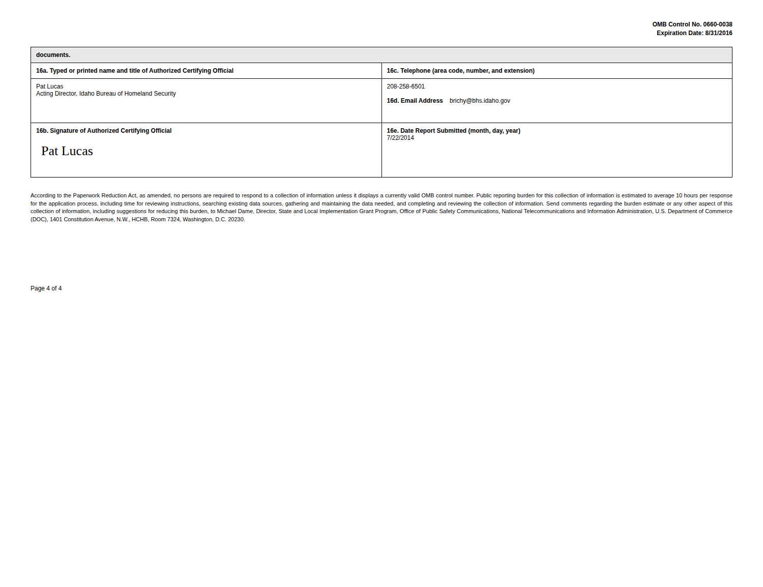OMB Control No. 0660-0038
Expiration Date: 8/31/2016
| documents. |
| 16a. Typed or printed name and title of Authorized Certifying Official | 16c. Telephone (area code, number, and extension) |
| Pat Lucas Acting Director, Idaho Bureau of Homeland Security | 208-258-6501 16d. Email Address brichy@bhs.idaho.gov |
| 16b. Signature of Authorized Certifying Official Pat Lucas | 16e. Date Report Submitted (month, day, year) 7/22/2014 |
According to the Paperwork Reduction Act, as amended, no persons are required to respond to a collection of information unless it displays a currently valid OMB control number. Public reporting burden for this collection of information is estimated to average 10 hours per response for the application process, including time for reviewing instructions, searching existing data sources, gathering and maintaining the data needed, and completing and reviewing the collection of information. Send comments regarding the burden estimate or any other aspect of this collection of information, including suggestions for reducing this burden, to Michael Dame, Director, State and Local Implementation Grant Program, Office of Public Safety Communications, National Telecommunications and Information Administration, U.S. Department of Commerce (DOC), 1401 Constitution Avenue, N.W., HCHB, Room 7324, Washington, D.C. 20230.
Page 4 of 4